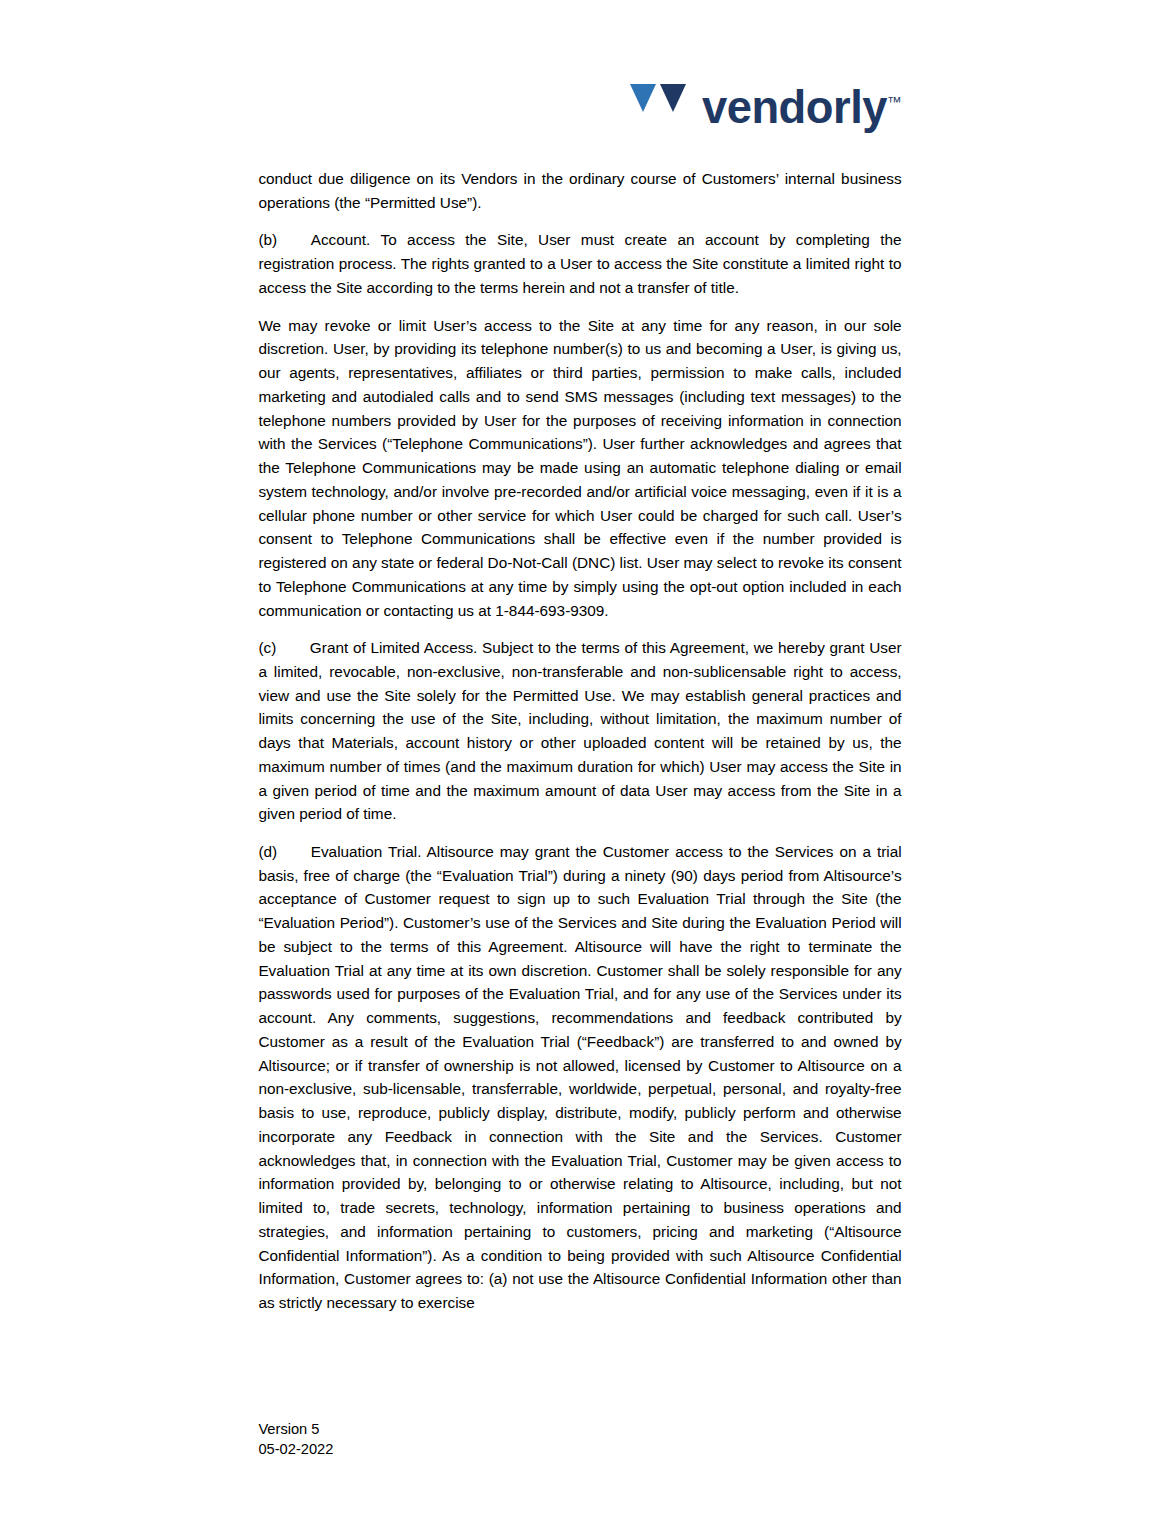vendorly™
conduct due diligence on its Vendors in the ordinary course of Customers’ internal business operations (the “Permitted Use”).
(b) Account. To access the Site, User must create an account by completing the registration process. The rights granted to a User to access the Site constitute a limited right to access the Site according to the terms herein and not a transfer of title.
We may revoke or limit User’s access to the Site at any time for any reason, in our sole discretion. User, by providing its telephone number(s) to us and becoming a User, is giving us, our agents, representatives, affiliates or third parties, permission to make calls, included marketing and autodialed calls and to send SMS messages (including text messages) to the telephone numbers provided by User for the purposes of receiving information in connection with the Services (“Telephone Communications”). User further acknowledges and agrees that the Telephone Communications may be made using an automatic telephone dialing or email system technology, and/or involve pre-recorded and/or artificial voice messaging, even if it is a cellular phone number or other service for which User could be charged for such call. User’s consent to Telephone Communications shall be effective even if the number provided is registered on any state or federal Do-Not-Call (DNC) list. User may select to revoke its consent to Telephone Communications at any time by simply using the opt-out option included in each communication or contacting us at 1-844-693-9309.
(c) Grant of Limited Access. Subject to the terms of this Agreement, we hereby grant User a limited, revocable, non-exclusive, non-transferable and non-sublicensable right to access, view and use the Site solely for the Permitted Use. We may establish general practices and limits concerning the use of the Site, including, without limitation, the maximum number of days that Materials, account history or other uploaded content will be retained by us, the maximum number of times (and the maximum duration for which) User may access the Site in a given period of time and the maximum amount of data User may access from the Site in a given period of time.
(d) Evaluation Trial. Altisource may grant the Customer access to the Services on a trial basis, free of charge (the “Evaluation Trial”) during a ninety (90) days period from Altisource’s acceptance of Customer request to sign up to such Evaluation Trial through the Site (the “Evaluation Period”). Customer’s use of the Services and Site during the Evaluation Period will be subject to the terms of this Agreement. Altisource will have the right to terminate the Evaluation Trial at any time at its own discretion. Customer shall be solely responsible for any passwords used for purposes of the Evaluation Trial, and for any use of the Services under its account. Any comments, suggestions, recommendations and feedback contributed by Customer as a result of the Evaluation Trial (“Feedback”) are transferred to and owned by Altisource; or if transfer of ownership is not allowed, licensed by Customer to Altisource on a non-exclusive, sub-licensable, transferrable, worldwide, perpetual, personal, and royalty-free basis to use, reproduce, publicly display, distribute, modify, publicly perform and otherwise incorporate any Feedback in connection with the Site and the Services. Customer acknowledges that, in connection with the Evaluation Trial, Customer may be given access to information provided by, belonging to or otherwise relating to Altisource, including, but not limited to, trade secrets, technology, information pertaining to business operations and strategies, and information pertaining to customers, pricing and marketing (“Altisource Confidential Information”). As a condition to being provided with such Altisource Confidential Information, Customer agrees to: (a) not use the Altisource Confidential Information other than as strictly necessary to exercise
Version 5
05-02-2022